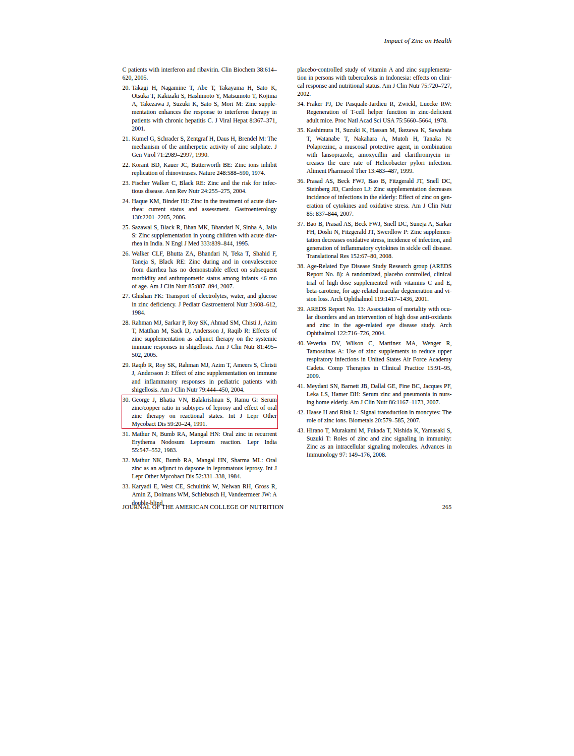Impact of Zinc on Health
C patients with interferon and ribavirin. Clin Biochem 38:614–620, 2005.
20. Takagi H, Nagamine T, Abe T, Takayama H, Sato K, Otsuka T, Kakizaki S, Hashimoto Y, Matsumoto T, Kojima A, Takezawa J, Suzuki K, Sato S, Mori M: Zinc supplementation enhances the response to interferon therapy in patients with chronic hepatitis C. J Viral Hepat 8:367–371, 2001.
21. Kumel G, Schrader S, Zentgraf H, Daus H, Brendel M: The mechanism of the antiherpetic activity of zinc sulphate. J Gen Virol 71:2989–2997, 1990.
22. Korant BD, Kauer JC, Butterworth BE: Zinc ions inhibit replication of rhinoviruses. Nature 248:588–590, 1974.
23. Fischer Walker C, Black RE: Zinc and the risk for infectious disease. Ann Rev Nutr 24:255–275, 2004.
24. Haque KM, Binder HJ: Zinc in the treatment of acute diarrhea: current status and assessment. Gastroenterology 130:2201–2205, 2006.
25. Sazawal S, Black R, Bhan MK, Bhandari N, Sinha A, Jalla S: Zinc supplementation in young children with acute diarrhea in India. N Engl J Med 333:839–844, 1995.
26. Walker CLF, Bhutta ZA, Bhandari N, Teka T, Shahid F, Taneja S, Black RE: Zinc during and in convalescence from diarrhea has no demonstrable effect on subsequent morbidity and anthropometic status among infants <6 mo of age. Am J Clin Nutr 85:887–894, 2007.
27. Ghishan FK: Transport of electrolytes, water, and glucose in zinc deficiency. J Pediatr Gastroenterol Nutr 3:608–612, 1984.
28. Rahman MJ, Sarkar P, Roy SK, Ahmad SM, Chisti J, Azim T, Matthan M, Sack D, Andersson J, Raqib R: Effects of zinc supplementation as adjunct therapy on the systemic immune responses in shigellosis. Am J Clin Nutr 81:495–502, 2005.
29. Raqib R, Roy SK, Rahman MJ, Azim T, Ameers S, Christi J, Andersson J: Effect of zinc supplementation on immune and inflammatory responses in pediatric patients with shigellosis. Am J Clin Nutr 79:444–450, 2004.
30. George J, Bhatia VN, Balakrishnan S, Ramu G: Serum zinc/copper ratio in subtypes of leprosy and effect of oral zinc therapy on reactional states. Int J Lepr Other Mycobact Dis 59:20–24, 1991.
31. Mathur N, Bumb RA, Mangal HN: Oral zinc in recurrent Erythema Nodosum Leprosum reaction. Lepr India 55:547–552, 1983.
32. Mathur NK, Bumb RA, Mangal HN, Sharma ML: Oral zinc as an adjunct to dapsone in lepromatous leprosy. Int J Lepr Other Mycobact Dis 52:331–338, 1984.
33. Karyadi E, West CE, Schultink W, Nelwan RH, Gross R, Amin Z, Dolmans WM, Schlebusch H, Vandeermeer JW: A double-blind,
placebo-controlled study of vitamin A and zinc supplementation in persons with tuberculosis in Indonesia: effects on clinical response and nutritional status. Am J Clin Nutr 75:720–727, 2002.
34. Fraker PJ, De Pasquale-Jardieu R, Zwickl, Luecke RW: Regeneration of T-cell helper function in zinc-deficient adult mice. Proc Natl Acad Sci USA 75:5660–5664, 1978.
35. Kashimura H, Suzuki K, Hassan M, Ikezawa K, Sawahata T, Watanabe T, Nakahara A, Mutoh H, Tanaka N: Polaprezinc, a muscosal protective agent, in combination with lansoprazole, amoxycillin and clarithromycin increases the cure rate of Helicobacter pylori infection. Aliment Pharmacol Ther 13:483–487, 1999.
36. Prasad AS, Beck FWJ, Bao B, Fitzgerald JT, Snell DC, Steinberg JD, Cardozo LJ: Zinc supplementation decreases incidence of infections in the elderly: Effect of zinc on generation of cytokines and oxidative stress. Am J Clin Nutr 85: 837–844, 2007.
37. Bao B, Prasad AS, Beck FWJ, Snell DC, Suneja A, Sarkar FH, Doshi N, Fitzgerald JT, Swerdlow P: Zinc supplementation decreases oxidative stress, incidence of infection, and generation of inflammatory cytokines in sickle cell disease. Translational Res 152:67–80, 2008.
38. Age-Related Eye Disease Study Research group (AREDS Report No. 8): A randomized, placebo controlled, clinical trial of high-dose supplemented with vitamins C and E, beta-carotene, for age-related macular degeneration and vision loss. Arch Ophthalmol 119:1417–1436, 2001.
39. AREDS Report No. 13: Association of mortality with ocular disorders and an intervention of high dose anti-oxidants and zinc in the age-related eye disease study. Arch Ophthalmol 122:716–726, 2004.
40. Veverka DV, Wilson C, Martinez MA, Wenger R, Tamosuinas A: Use of zinc supplements to reduce upper respiratory infections in United States Air Force Academy Cadets. Comp Therapies in Clinical Practice 15:91–95, 2009.
41. Meydani SN, Barnett JB, Dallal GE, Fine BC, Jacques PF, Leka LS, Hamer DH: Serum zinc and pneumonia in nursing home elderly. Am J Clin Nutr 86:1167–1173, 2007.
42. Haase H and Rink L: Signal transduction in moncytes: The role of zinc ions. Biometals 20:579–585, 2007.
43. Hirano T, Murakami M, Fukada T, Nishida K, Yamasaki S, Suzuki T: Roles of zinc and zinc signaling in immunity: Zinc as an intracellular signaling molecules. Advances in Immunology 97: 149–176, 2008.
Journal of the American College of Nutrition 265